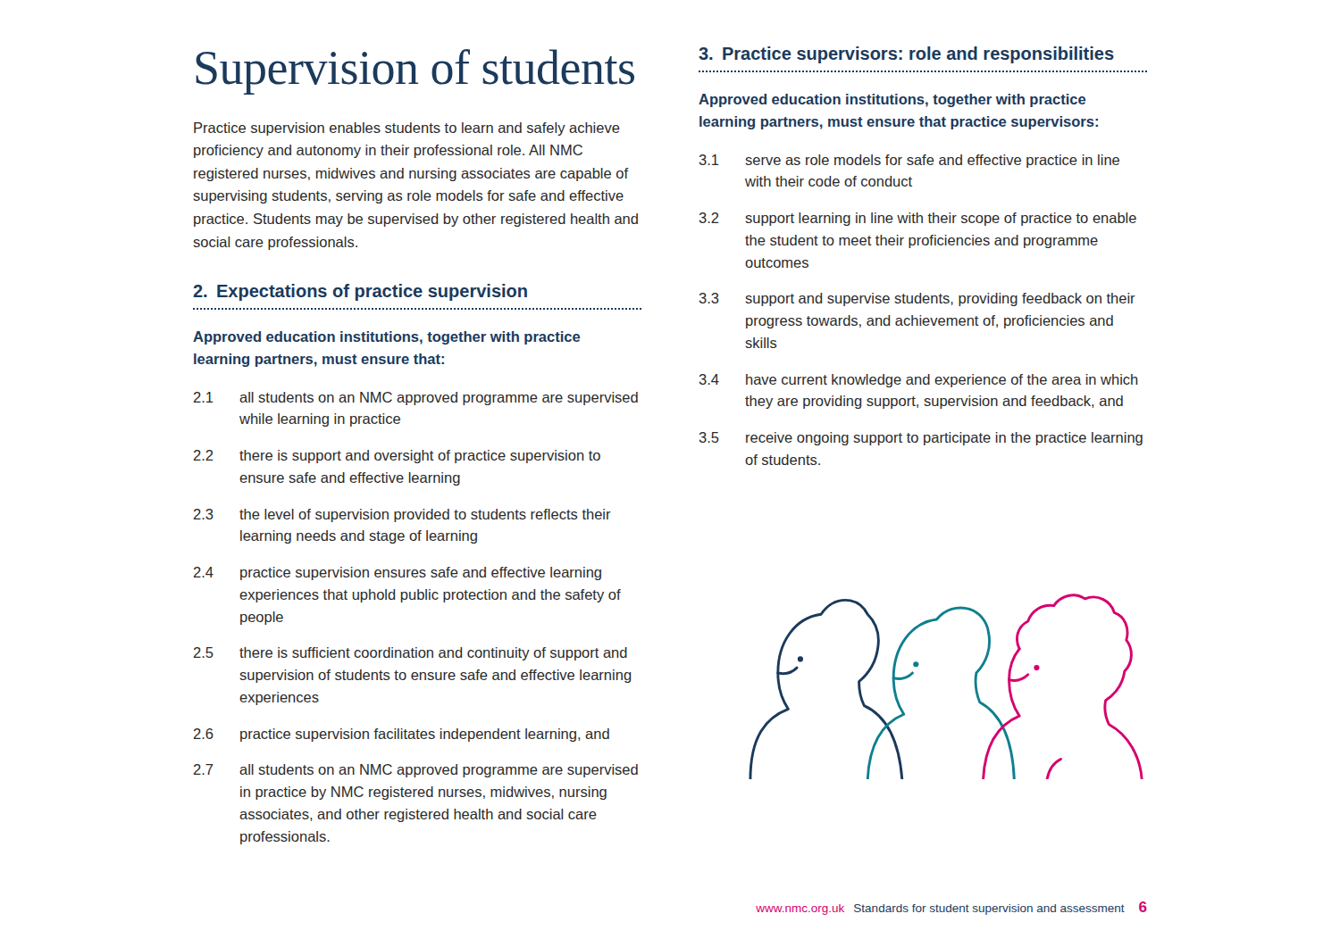Supervision of students
Practice supervision enables students to learn and safely achieve proficiency and autonomy in their professional role. All NMC registered nurses, midwives and nursing associates are capable of supervising students, serving as role models for safe and effective practice. Students may be supervised by other registered health and social care professionals.
2. Expectations of practice supervision
Approved education institutions, together with practice learning partners, must ensure that:
2.1 all students on an NMC approved programme are supervised while learning in practice
2.2 there is support and oversight of practice supervision to ensure safe and effective learning
2.3 the level of supervision provided to students reflects their learning needs and stage of learning
2.4 practice supervision ensures safe and effective learning experiences that uphold public protection and the safety of people
2.5 there is sufficient coordination and continuity of support and supervision of students to ensure safe and effective learning experiences
2.6 practice supervision facilitates independent learning, and
2.7 all students on an NMC approved programme are supervised in practice by NMC registered nurses, midwives, nursing associates, and other registered health and social care professionals.
3. Practice supervisors: role and responsibilities
Approved education institutions, together with practice learning partners, must ensure that practice supervisors:
3.1 serve as role models for safe and effective practice in line with their code of conduct
3.2 support learning in line with their scope of practice to enable the student to meet their proficiencies and programme outcomes
3.3 support and supervise students, providing feedback on their progress towards, and achievement of, proficiencies and skills
3.4 have current knowledge and experience of the area in which they are providing support, supervision and feedback, and
3.5 receive ongoing support to participate in the practice learning of students.
Three stylised head-and-shoulders profiles
www.nmc.org.uk Standards for student supervision and assessment 6